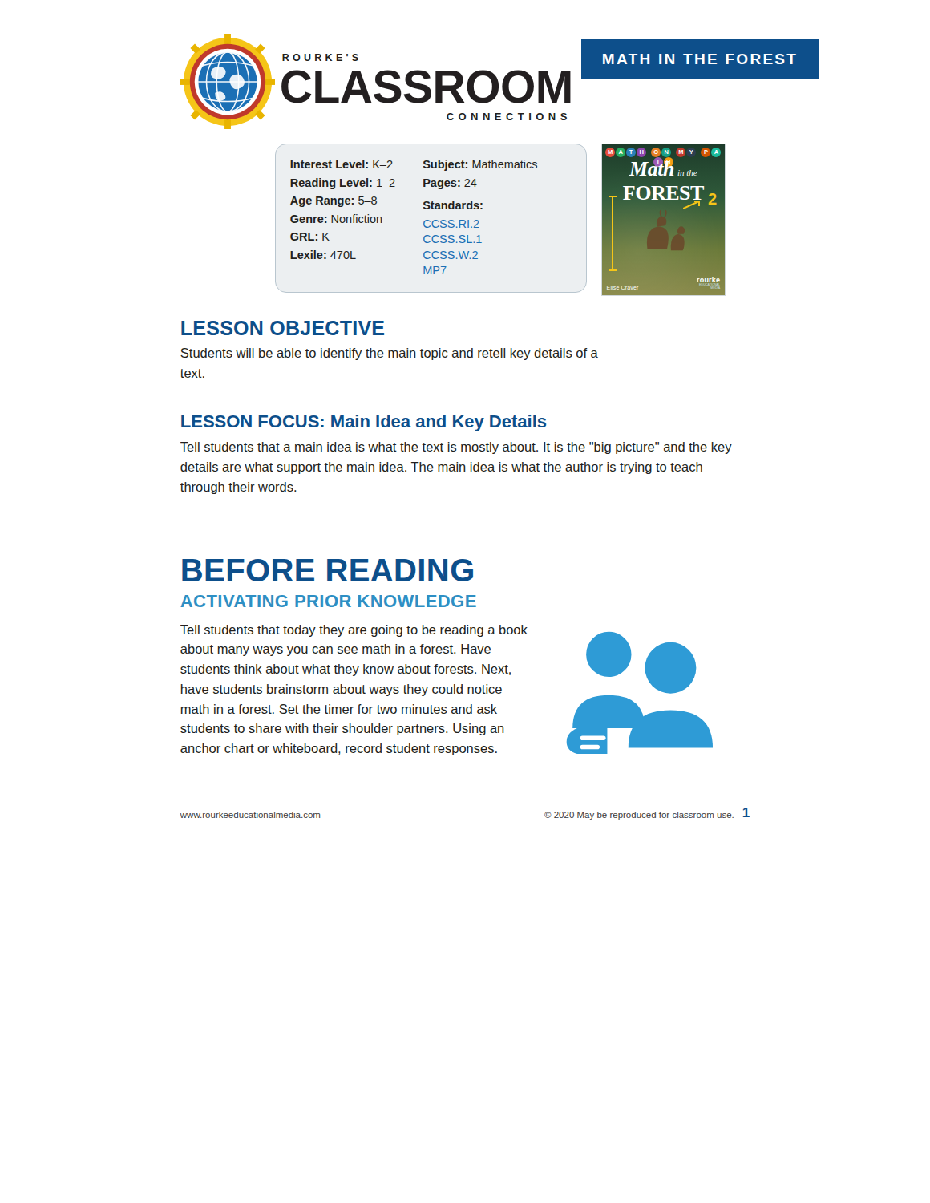ROURKE'S
CLASSROOM
CONNECTIONS
MATH IN THE FOREST
Interest Level: K–2
Reading Level: 1–2
Age Range: 5–8
Genre: Nonfiction
GRL: K
Lexile: 470L
Subject: Mathematics
Pages: 24
Standards:
CCSS.RI.2
CCSS.SL.1
CCSS.W.2
MP7
MATH ON MY PATH
Math in the FOREST
2
Elise Craver
rourke
EDUCATIONAL
MEDIA
LESSON OBJECTIVE
Students will be able to identify the main topic and retell key details of a text.
LESSON FOCUS: Main Idea and Key Details
Tell students that a main idea is what the text is mostly about. It is the "big picture" and the key details are what support the main idea. The main idea is what the author is trying to teach through their words.
BEFORE READING
ACTIVATING PRIOR KNOWLEDGE
Tell students that today they are going to be reading a book about many ways you can see math in a forest. Have students think about what they know about forests. Next, have students brainstorm about ways they could notice math in a forest. Set the timer for two minutes and ask students to share with their shoulder partners. Using an anchor chart or whiteboard, record student responses.
www.rourkeeducationalmedia.com
© 2020 May be reproduced for classroom use. 1